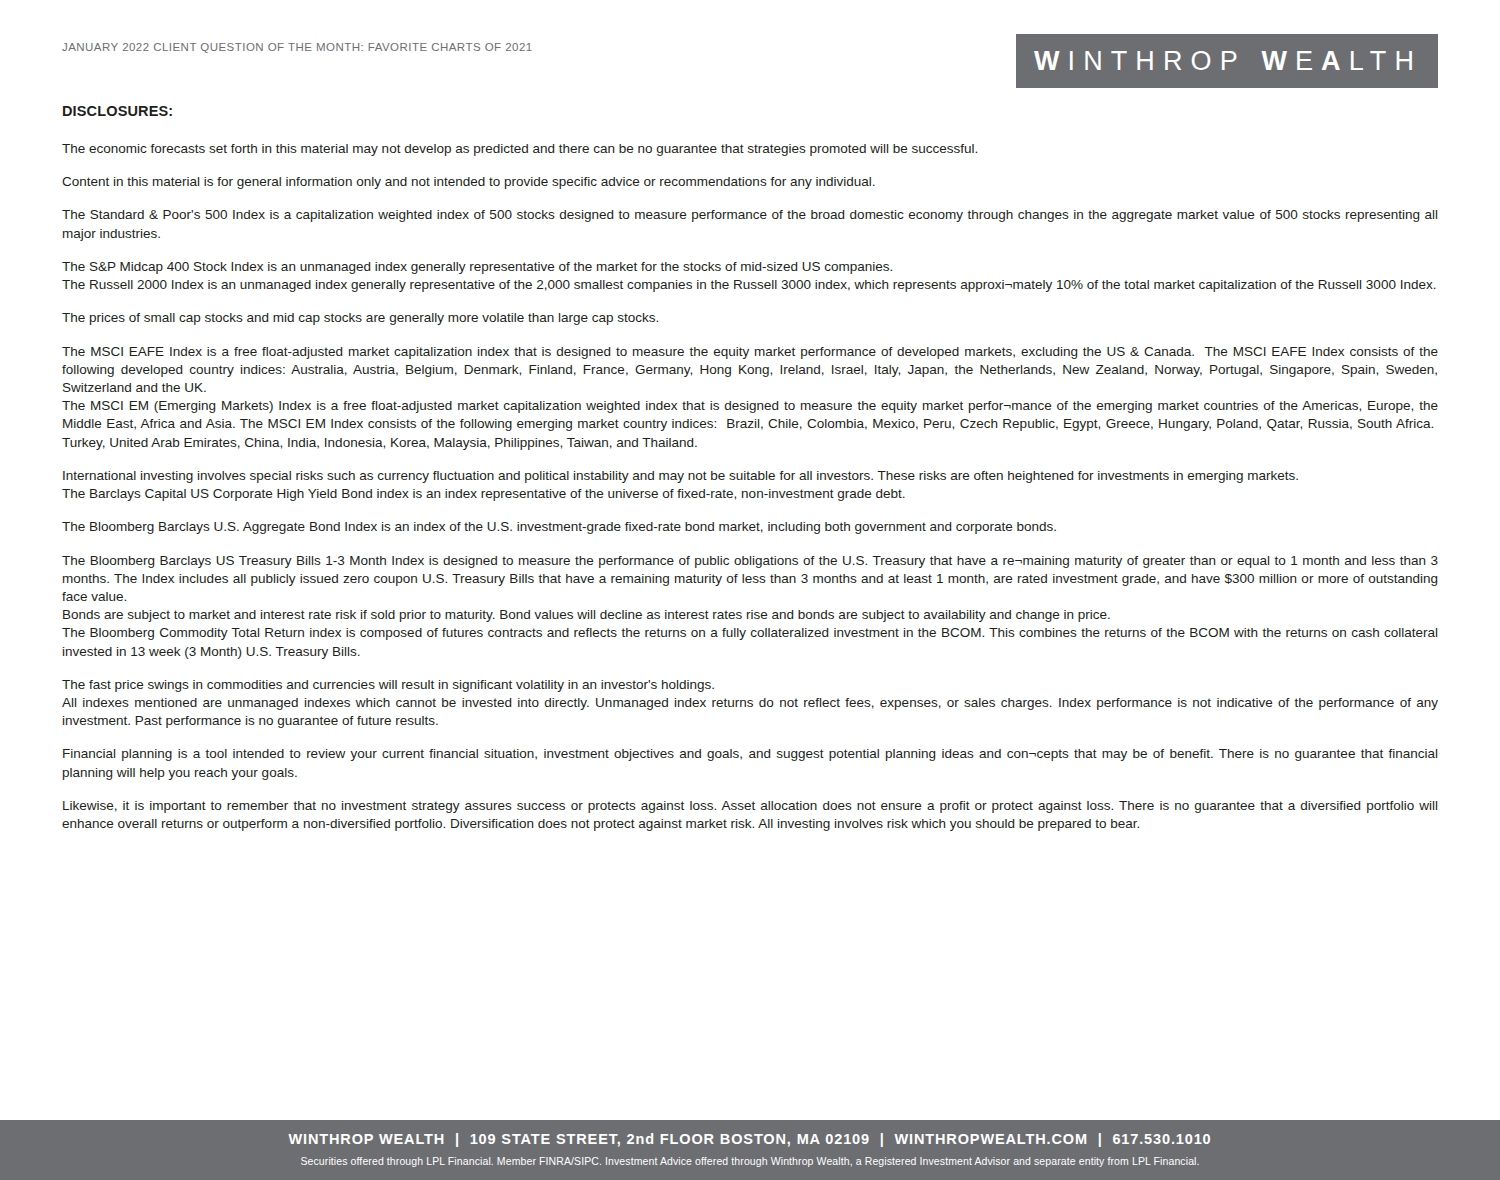January 2022 Client Question of the Month: Favorite Charts of 2021
WINTHROP WEALTH
DISCLOSURES:
The economic forecasts set forth in this material may not develop as predicted and there can be no guarantee that strategies promoted will be successful.
Content in this material is for general information only and not intended to provide specific advice or recommendations for any individual.
The Standard & Poor's 500 Index is a capitalization weighted index of 500 stocks designed to measure performance of the broad domestic economy through changes in the aggregate market value of 500 stocks representing all major industries.
The S&P Midcap 400 Stock Index is an unmanaged index generally representative of the market for the stocks of mid-sized US companies.
The Russell 2000 Index is an unmanaged index generally representative of the 2,000 smallest companies in the Russell 3000 index, which represents approxi¬mately 10% of the total market capitalization of the Russell 3000 Index.
The prices of small cap stocks and mid cap stocks are generally more volatile than large cap stocks.
The MSCI EAFE Index is a free float-adjusted market capitalization index that is designed to measure the equity market performance of developed markets, excluding the US & Canada. The MSCI EAFE Index consists of the following developed country indices: Australia, Austria, Belgium, Denmark, Finland, France, Germany, Hong Kong, Ireland, Israel, Italy, Japan, the Netherlands, New Zealand, Norway, Portugal, Singapore, Spain, Sweden, Switzerland and the UK.
The MSCI EM (Emerging Markets) Index is a free float-adjusted market capitalization weighted index that is designed to measure the equity market perfor¬mance of the emerging market countries of the Americas, Europe, the Middle East, Africa and Asia. The MSCI EM Index consists of the following emerging market country indices: Brazil, Chile, Colombia, Mexico, Peru, Czech Republic, Egypt, Greece, Hungary, Poland, Qatar, Russia, South Africa. Turkey, United Arab Emirates, China, India, Indonesia, Korea, Malaysia, Philippines, Taiwan, and Thailand.
International investing involves special risks such as currency fluctuation and political instability and may not be suitable for all investors. These risks are often heightened for investments in emerging markets.
The Barclays Capital US Corporate High Yield Bond index is an index representative of the universe of fixed-rate, non-investment grade debt.
The Bloomberg Barclays U.S. Aggregate Bond Index is an index of the U.S. investment-grade fixed-rate bond market, including both government and corporate bonds.
The Bloomberg Barclays US Treasury Bills 1-3 Month Index is designed to measure the performance of public obligations of the U.S. Treasury that have a re¬maining maturity of greater than or equal to 1 month and less than 3 months. The Index includes all publicly issued zero coupon U.S. Treasury Bills that have a remaining maturity of less than 3 months and at least 1 month, are rated investment grade, and have $300 million or more of outstanding face value.
Bonds are subject to market and interest rate risk if sold prior to maturity. Bond values will decline as interest rates rise and bonds are subject to availability and change in price.
The Bloomberg Commodity Total Return index is composed of futures contracts and reflects the returns on a fully collateralized investment in the BCOM. This combines the returns of the BCOM with the returns on cash collateral invested in 13 week (3 Month) U.S. Treasury Bills.
The fast price swings in commodities and currencies will result in significant volatility in an investor's holdings.
All indexes mentioned are unmanaged indexes which cannot be invested into directly. Unmanaged index returns do not reflect fees, expenses, or sales charges. Index performance is not indicative of the performance of any investment. Past performance is no guarantee of future results.
Financial planning is a tool intended to review your current financial situation, investment objectives and goals, and suggest potential planning ideas and con¬cepts that may be of benefit. There is no guarantee that financial planning will help you reach your goals.
Likewise, it is important to remember that no investment strategy assures success or protects against loss. Asset allocation does not ensure a profit or protect against loss. There is no guarantee that a diversified portfolio will enhance overall returns or outperform a non-diversified portfolio. Diversification does not protect against market risk. All investing involves risk which you should be prepared to bear.
WINTHROP WEALTH | 109 STATE STREET, 2nd FLOOR BOSTON, MA 02109 | WINTHROPWEALTH.COM | 617.530.1010
Securities offered through LPL Financial. Member FINRA/SIPC. Investment Advice offered through Winthrop Wealth, a Registered Investment Advisor and separate entity from LPL Financial.